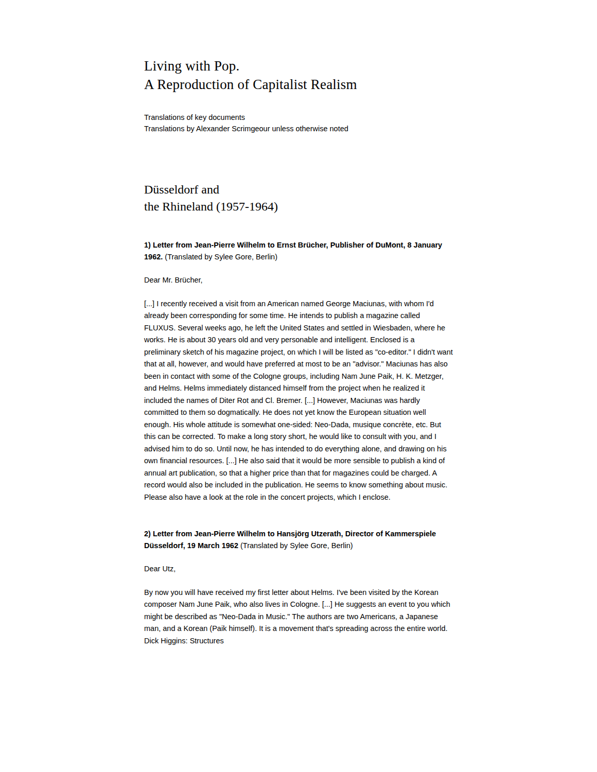Living with Pop.
A Reproduction of Capitalist Realism
Translations of key documents
Translations by Alexander Scrimgeour unless otherwise noted
Düsseldorf and
the Rhineland (1957-1964)
1) Letter from Jean-Pierre Wilhelm to Ernst Brücher, Publisher of DuMont, 8 January 1962. (Translated by Sylee Gore, Berlin)
Dear Mr. Brücher,
[...] I recently received a visit from an American named George Maciunas, with whom I'd already been corresponding for some time. He intends to publish a magazine called FLUXUS. Several weeks ago, he left the United States and settled in Wiesbaden, where he works. He is about 30 years old and very personable and intelligent. Enclosed is a preliminary sketch of his magazine project, on which I will be listed as "co-editor." I didn't want that at all, however, and would have preferred at most to be an "advisor." Maciunas has also been in contact with some of the Cologne groups, including Nam June Paik, H. K. Metzger, and Helms. Helms immediately distanced himself from the project when he realized it included the names of Diter Rot and Cl. Bremer. [...] However, Maciunas was hardly committed to them so dogmatically. He does not yet know the European situation well enough. His whole attitude is somewhat one-sided: Neo-Dada, musique concrète, etc. But this can be corrected. To make a long story short, he would like to consult with you, and I advised him to do so. Until now, he has intended to do everything alone, and drawing on his own financial resources. [...] He also said that it would be more sensible to publish a kind of annual art publication, so that a higher price than that for magazines could be charged. A record would also be included in the publication. He seems to know something about music. Please also have a look at the role in the concert projects, which I enclose.
2) Letter from Jean-Pierre Wilhelm to Hansjörg Utzerath, Director of Kammerspiele Düsseldorf, 19 March 1962 (Translated by Sylee Gore, Berlin)
Dear Utz,
By now you will have received my first letter about Helms. I've been visited by the Korean composer Nam June Paik, who also lives in Cologne. [...] He suggests an event to you which might be described as "Neo-Dada in Music." The authors are two Americans, a Japanese man, and a Korean (Paik himself). It is a movement that's spreading across the entire world.
Dick Higgins: Structures